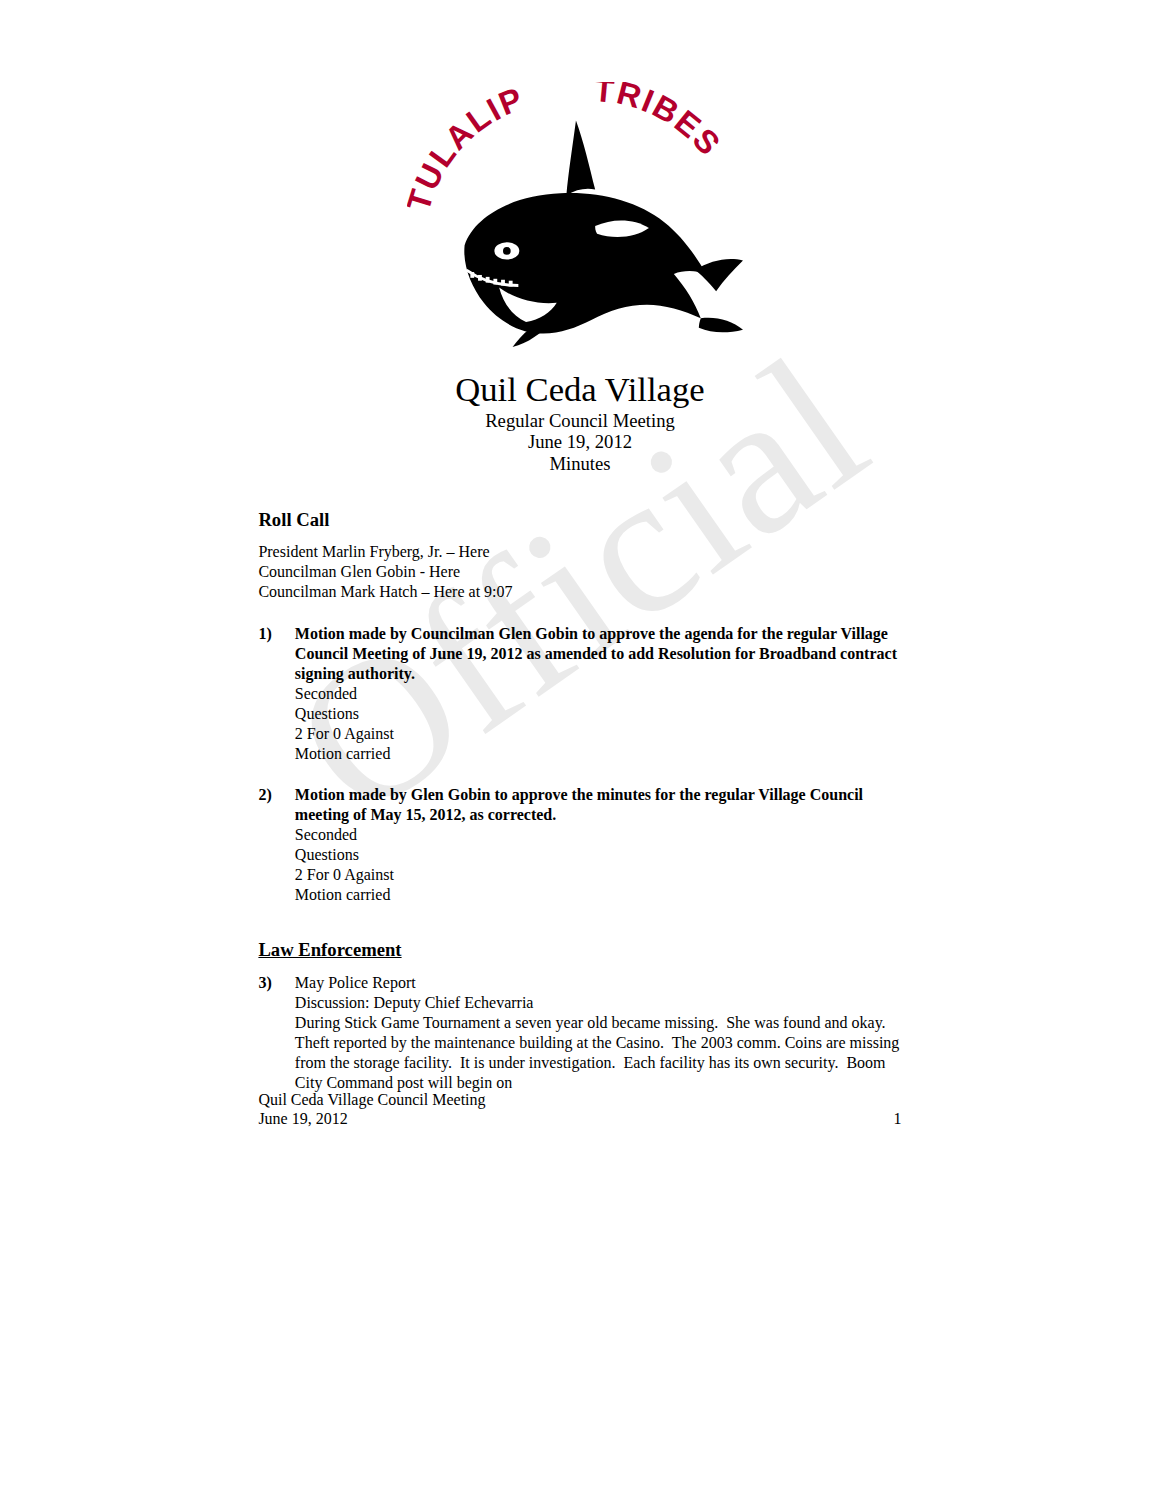Official
TULALIP TRIBES
Quil Ceda Village
Regular Council Meeting
June 19, 2012
Minutes
Roll Call
President Marlin Fryberg, Jr. – Here
Councilman Glen Gobin - Here
Councilman Mark Hatch – Here at 9:07
1)
Motion made by Councilman Glen Gobin to approve the agenda for the regular Village Council Meeting of June 19, 2012 as amended to add Resolution for Broadband contract signing authority.
Seconded
Questions
2 For 0 Against
Motion carried
2)
Motion made by Glen Gobin to approve the minutes for the regular Village Council meeting of May 15, 2012, as corrected.
Seconded
Questions
2 For 0 Against
Motion carried
Law Enforcement
3)
May Police Report
Discussion: Deputy Chief Echevarria
During Stick Game Tournament a seven year old became missing. She was found and okay. Theft reported by the maintenance building at the Casino. The 2003 comm. Coins are missing from the storage facility. It is under investigation. Each facility has its own security. Boom City Command post will begin on
Quil Ceda Village Council Meeting
June 19, 2012
1